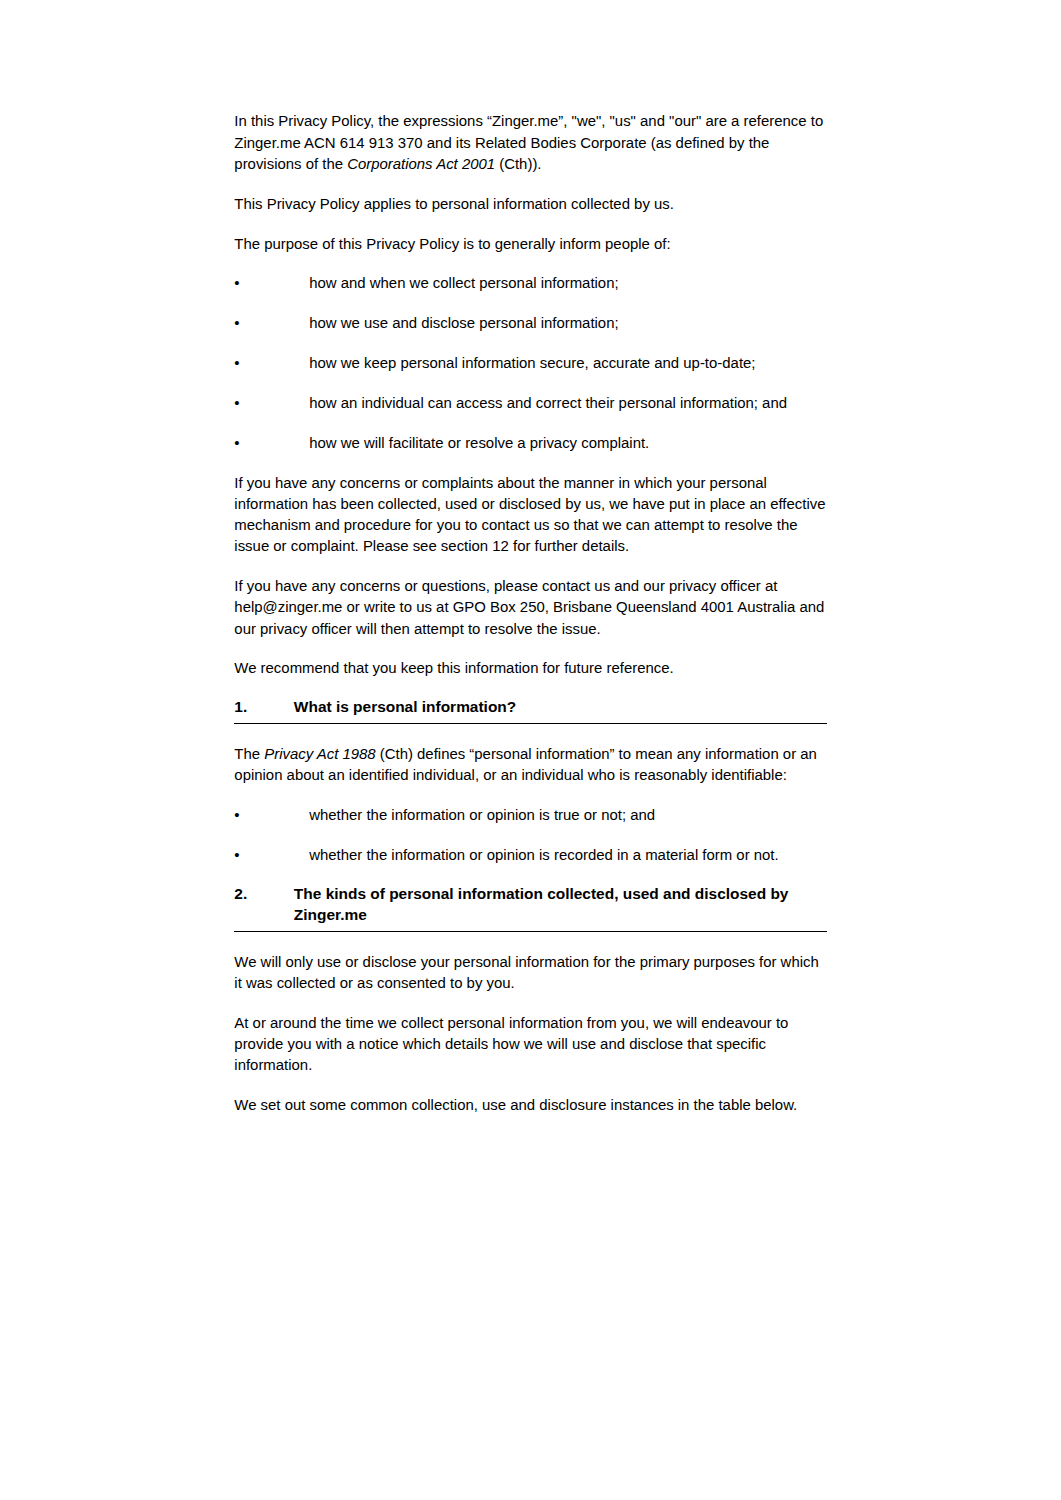In this Privacy Policy, the expressions “Zinger.me”, "we", "us" and "our" are a reference to Zinger.me ACN 614 913 370 and its Related Bodies Corporate (as defined by the provisions of the Corporations Act 2001 (Cth)).
This Privacy Policy applies to personal information collected by us.
The purpose of this Privacy Policy is to generally inform people of:
how and when we collect personal information;
how we use and disclose personal information;
how we keep personal information secure, accurate and up-to-date;
how an individual can access and correct their personal information; and
how we will facilitate or resolve a privacy complaint.
If you have any concerns or complaints about the manner in which your personal information has been collected, used or disclosed by us, we have put in place an effective mechanism and procedure for you to contact us so that we can attempt to resolve the issue or complaint. Please see section 12 for further details.
If you have any concerns or questions, please contact us and our privacy officer at help@zinger.me or write to us at GPO Box 250, Brisbane Queensland 4001 Australia and our privacy officer will then attempt to resolve the issue.
We recommend that you keep this information for future reference.
1. What is personal information?
The Privacy Act 1988 (Cth) defines “personal information” to mean any information or an opinion about an identified individual, or an individual who is reasonably identifiable:
whether the information or opinion is true or not; and
whether the information or opinion is recorded in a material form or not.
2. The kinds of personal information collected, used and disclosed by Zinger.me
We will only use or disclose your personal information for the primary purposes for which it was collected or as consented to by you.
At or around the time we collect personal information from you, we will endeavour to provide you with a notice which details how we will use and disclose that specific information.
We set out some common collection, use and disclosure instances in the table below.